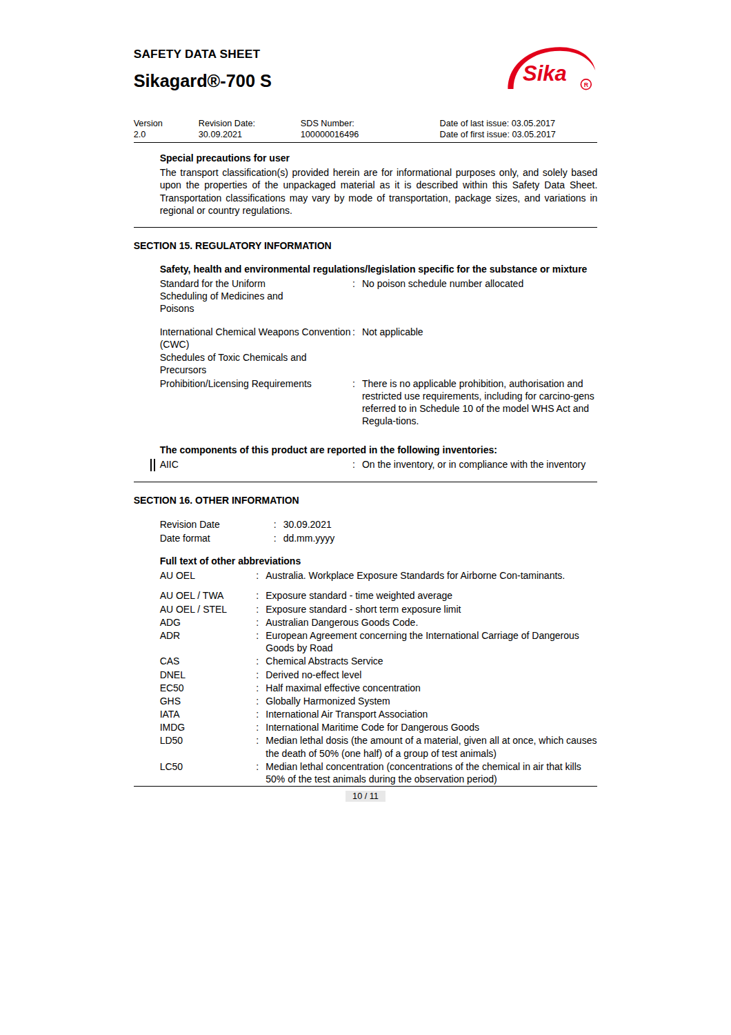SAFETY DATA SHEET
Sikagard®-700 S
Sika R
| Version | Revision Date: | SDS Number: | Date of last issue: 03.05.2017 |
| 2.0 | 30.09.2021 | 100000016496 | Date of first issue: 03.05.2017 |
Special precautions for user
The transport classification(s) provided herein are for informational purposes only, and solely based upon the properties of the unpackaged material as it is described within this Safety Data Sheet. Transportation classifications may vary by mode of transportation, package sizes, and variations in regional or country regulations.
SECTION 15. REGULATORY INFORMATION
Safety, health and environmental regulations/legislation specific for the substance or mixture
| Standard for the Uniform Scheduling of Medicines and Poisons | : | No poison schedule number allocated |
| International Chemical Weapons Convention (CWC) Schedules of Toxic Chemicals and Precursors | : | Not applicable |
| Prohibition/Licensing Requirements | : | There is no applicable prohibition, authorisation and restricted use requirements, including for carcino-gens referred to in Schedule 10 of the model WHS Act and Regula-tions. |
The components of this product are reported in the following inventories:
| AIIC | : | On the inventory, or in compliance with the inventory |
SECTION 16. OTHER INFORMATION
| Revision Date | : | 30.09.2021 |
| Date format | : | dd.mm.yyyy |
Full text of other abbreviations
| AU OEL | : | Australia. Workplace Exposure Standards for Airborne Con-taminants. |
| AU OEL / TWA | : | Exposure standard - time weighted average |
| AU OEL / STEL | : | Exposure standard - short term exposure limit |
| ADG | : | Australian Dangerous Goods Code. |
| ADR | : | European Agreement concerning the International Carriage of Dangerous Goods by Road |
| CAS | : | Chemical Abstracts Service |
| DNEL | : | Derived no-effect level |
| EC50 | : | Half maximal effective concentration |
| GHS | : | Globally Harmonized System |
| IATA | : | International Air Transport Association |
| IMDG | : | International Maritime Code for Dangerous Goods |
| LD50 | : | Median lethal dosis (the amount of a material, given all at once, which causes the death of 50% (one half) of a group of test animals) |
| LC50 | : | Median lethal concentration (concentrations of the chemical in air that kills 50% of the test animals during the observation period) |
10 / 11